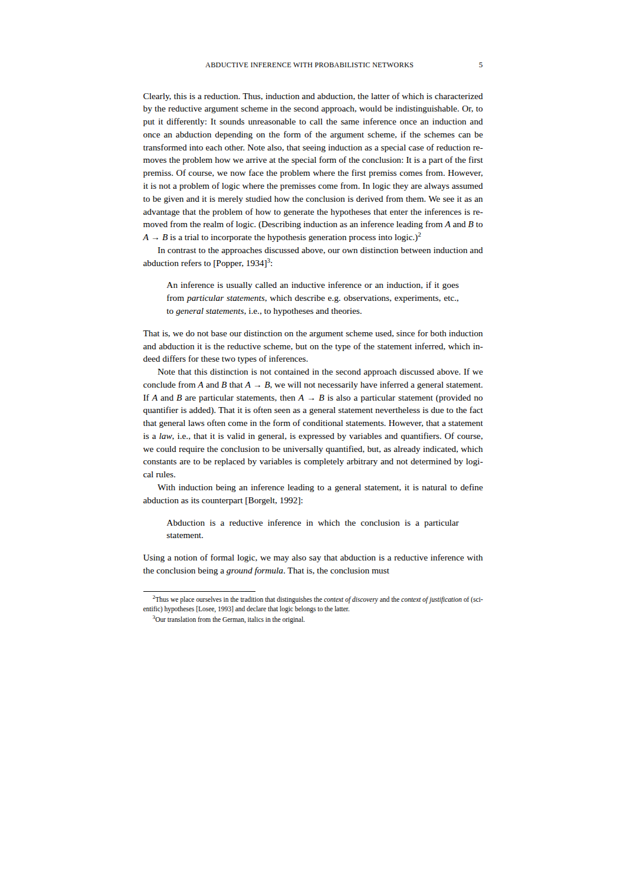ABDUCTIVE INFERENCE WITH PROBABILISTIC NETWORKS 5
Clearly, this is a reduction. Thus, induction and abduction, the latter of which is characterized by the reductive argument scheme in the second approach, would be indistinguishable. Or, to put it differently: It sounds unreasonable to call the same inference once an induction and once an abduction depending on the form of the argument scheme, if the schemes can be transformed into each other. Note also, that seeing induction as a special case of reduction removes the problem how we arrive at the special form of the conclusion: It is a part of the first premiss. Of course, we now face the problem where the first premiss comes from. However, it is not a problem of logic where the premisses come from. In logic they are always assumed to be given and it is merely studied how the conclusion is derived from them. We see it as an advantage that the problem of how to generate the hypotheses that enter the inferences is removed from the realm of logic. (Describing induction as an inference leading from A and B to A → B is a trial to incorporate the hypothesis generation process into logic.)2
In contrast to the approaches discussed above, our own distinction between induction and abduction refers to [Popper, 1934]3:
An inference is usually called an inductive inference or an induction, if it goes from particular statements, which describe e.g. observations, experiments, etc., to general statements, i.e., to hypotheses and theories.
That is, we do not base our distinction on the argument scheme used, since for both induction and abduction it is the reductive scheme, but on the type of the statement inferred, which indeed differs for these two types of inferences.
Note that this distinction is not contained in the second approach discussed above. If we conclude from A and B that A → B, we will not necessarily have inferred a general statement. If A and B are particular statements, then A → B is also a particular statement (provided no quantifier is added). That it is often seen as a general statement nevertheless is due to the fact that general laws often come in the form of conditional statements. However, that a statement is a law, i.e., that it is valid in general, is expressed by variables and quantifiers. Of course, we could require the conclusion to be universally quantified, but, as already indicated, which constants are to be replaced by variables is completely arbitrary and not determined by logical rules.
With induction being an inference leading to a general statement, it is natural to define abduction as its counterpart [Borgelt, 1992]:
Abduction is a reductive inference in which the conclusion is a particular statement.
Using a notion of formal logic, we may also say that abduction is a reductive inference with the conclusion being a ground formula. That is, the conclusion must
2Thus we place ourselves in the tradition that distinguishes the context of discovery and the context of justification of (scientific) hypotheses [Losee, 1993] and declare that logic belongs to the latter.
3Our translation from the German, italics in the original.